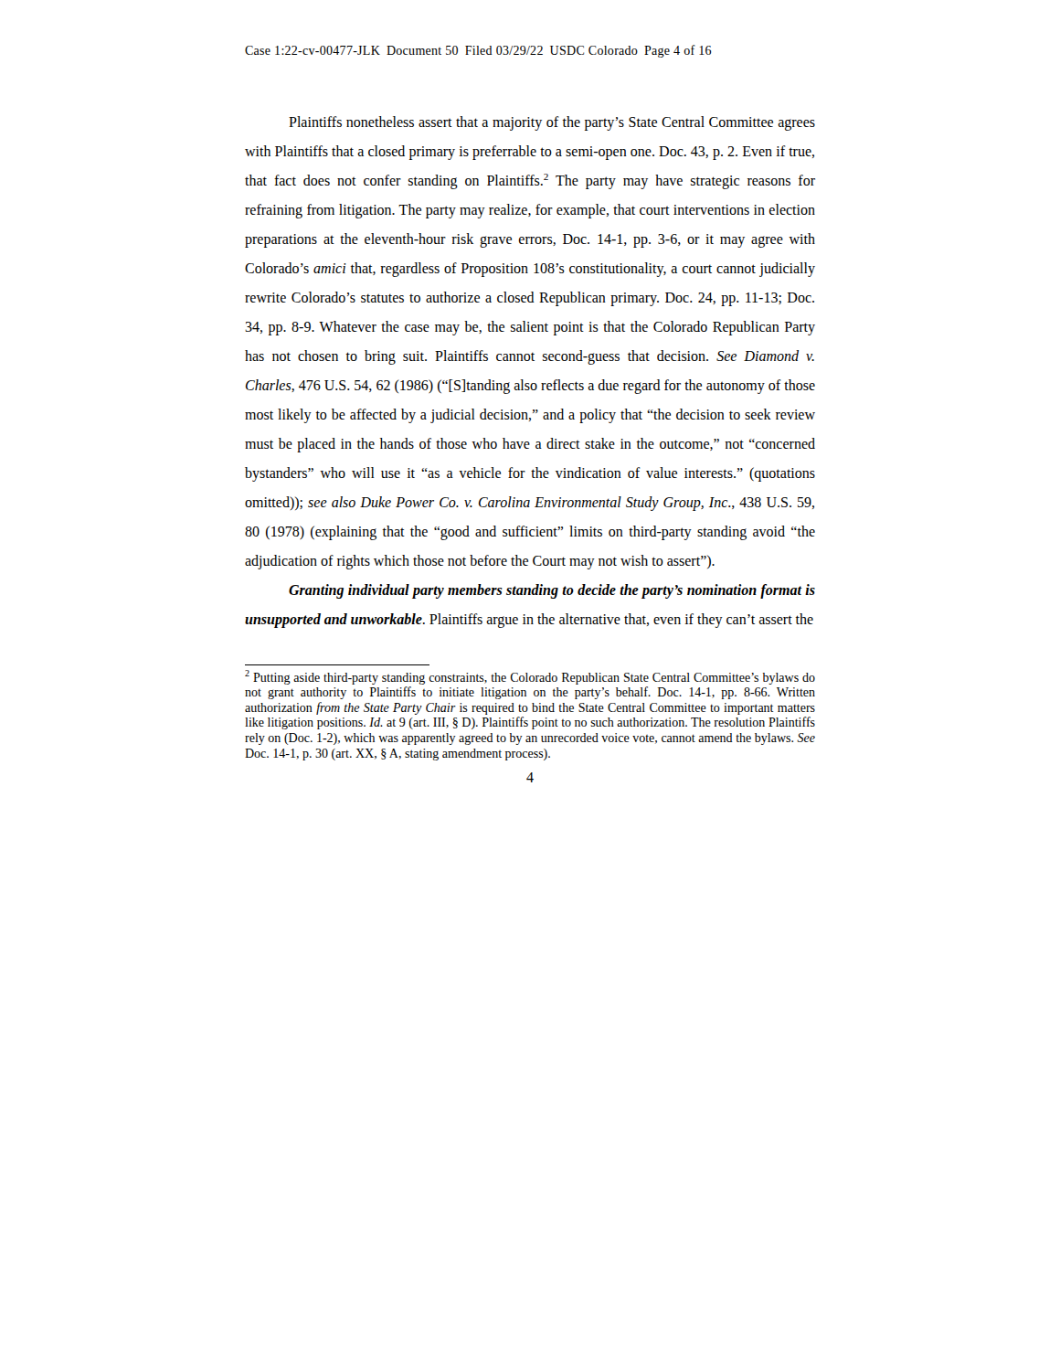Case 1:22-cv-00477-JLK Document 50 Filed 03/29/22 USDC Colorado Page 4 of 16
Plaintiffs nonetheless assert that a majority of the party’s State Central Committee agrees with Plaintiffs that a closed primary is preferrable to a semi-open one. Doc. 43, p. 2. Even if true, that fact does not confer standing on Plaintiffs.2 The party may have strategic reasons for refraining from litigation. The party may realize, for example, that court interventions in election preparations at the eleventh-hour risk grave errors, Doc. 14-1, pp. 3-6, or it may agree with Colorado’s amici that, regardless of Proposition 108’s constitutionality, a court cannot judicially rewrite Colorado’s statutes to authorize a closed Republican primary. Doc. 24, pp. 11-13; Doc. 34, pp. 8-9. Whatever the case may be, the salient point is that the Colorado Republican Party has not chosen to bring suit. Plaintiffs cannot second-guess that decision. See Diamond v. Charles, 476 U.S. 54, 62 (1986) (“[S]tanding also reflects a due regard for the autonomy of those most likely to be affected by a judicial decision,” and a policy that “the decision to seek review must be placed in the hands of those who have a direct stake in the outcome,” not “concerned bystanders” who will use it “as a vehicle for the vindication of value interests.” (quotations omitted)); see also Duke Power Co. v. Carolina Environmental Study Group, Inc., 438 U.S. 59, 80 (1978) (explaining that the “good and sufficient” limits on third-party standing avoid “the adjudication of rights which those not before the Court may not wish to assert”).
Granting individual party members standing to decide the party’s nomination format is unsupported and unworkable. Plaintiffs argue in the alternative that, even if they can’t assert the
2 Putting aside third-party standing constraints, the Colorado Republican State Central Committee’s bylaws do not grant authority to Plaintiffs to initiate litigation on the party’s behalf. Doc. 14-1, pp. 8-66. Written authorization from the State Party Chair is required to bind the State Central Committee to important matters like litigation positions. Id. at 9 (art. III, § D). Plaintiffs point to no such authorization. The resolution Plaintiffs rely on (Doc. 1-2), which was apparently agreed to by an unrecorded voice vote, cannot amend the bylaws. See Doc. 14-1, p. 30 (art. XX, § A, stating amendment process).
4